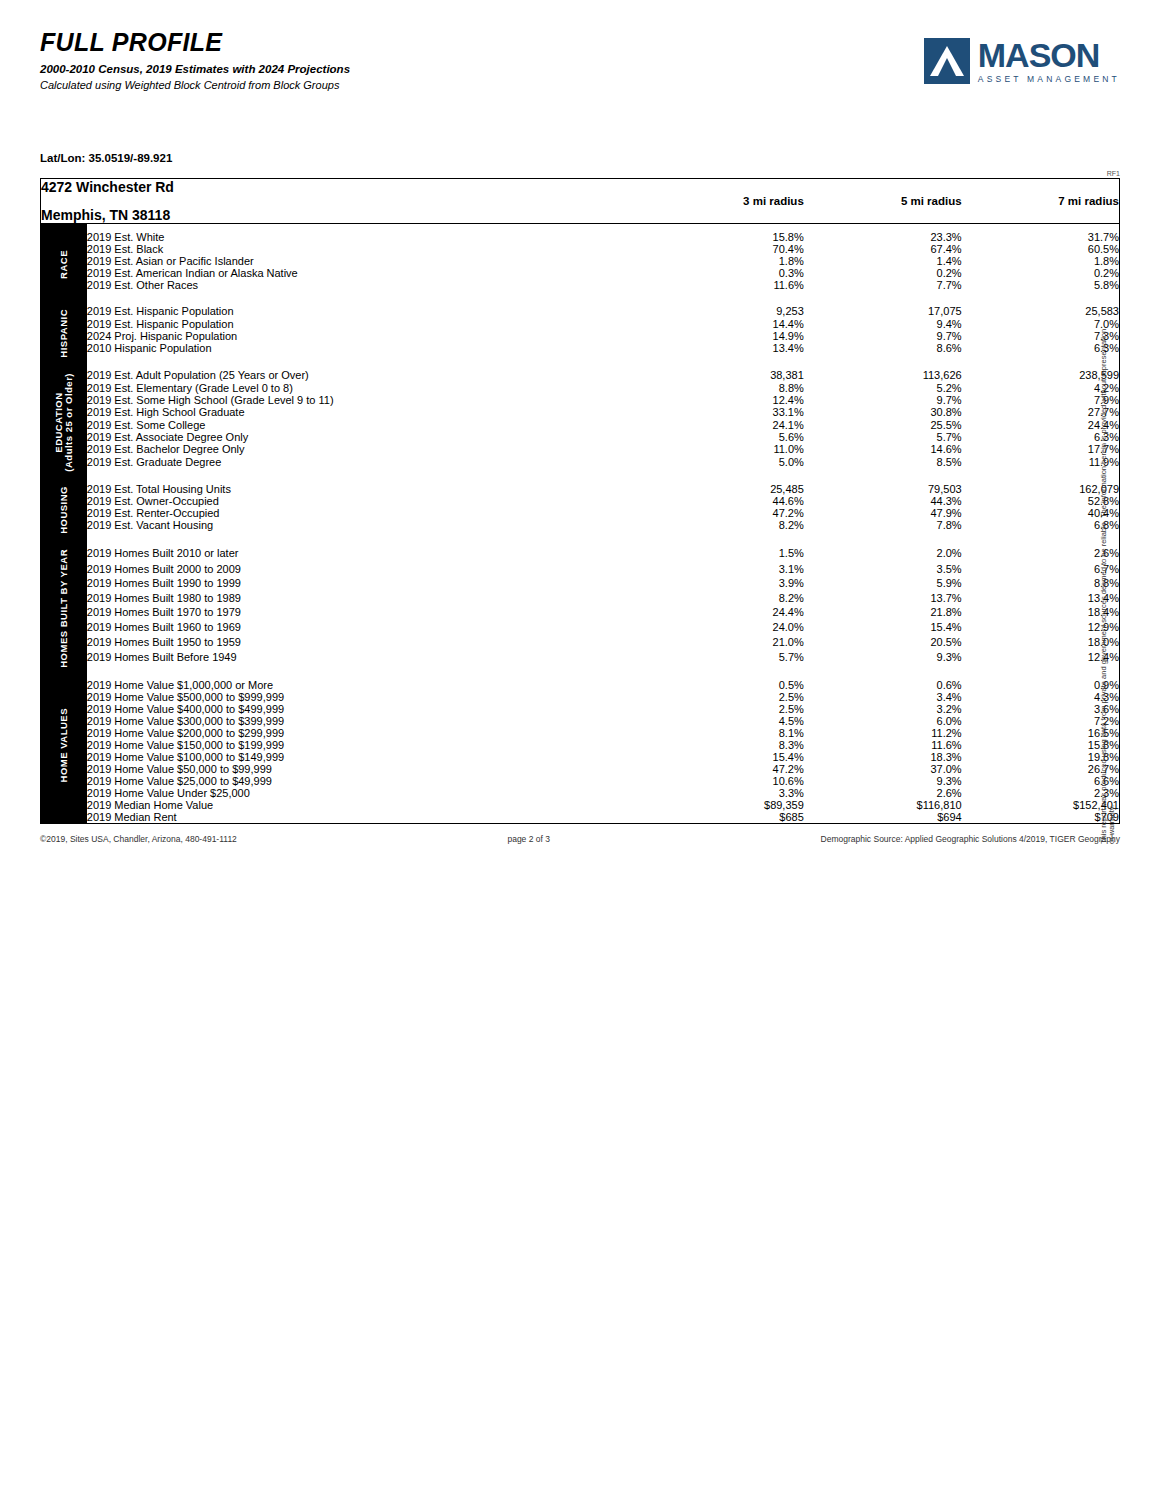FULL PROFILE
2000-2010 Census, 2019 Estimates with 2024 Projections
Calculated using Weighted Block Centroid from Block Groups
MASON
ASSET MANAGEMENT
Lat/Lon: 35.0519/-89.921
RF1
| 4272 Winchester Rd Memphis, TN 38118 | 3 mi radius | 5 mi radius | 7 mi radius |
| RACE | 2019 Est. White | 15.8% | 23.3% | 31.7% |
| 2019 Est. Black | 70.4% | 67.4% | 60.5% |
| 2019 Est. Asian or Pacific Islander | 1.8% | 1.4% | 1.8% |
| 2019 Est. American Indian or Alaska Native | 0.3% | 0.2% | 0.2% |
| 2019 Est. Other Races | 11.6% | 7.7% | 5.8% |
| HISPANIC | 2019 Est. Hispanic Population | 9,253 | 17,075 | 25,583 |
| 2019 Est. Hispanic Population | 14.4% | 9.4% | 7.0% |
| 2024 Proj. Hispanic Population | 14.9% | 9.7% | 7.3% |
| 2010 Hispanic Population | 13.4% | 8.6% | 6.3% |
| EDUCATION (Adults 25 or Older) | 2019 Est. Adult Population (25 Years or Over) | 38,381 | 113,626 | 238,599 |
| 2019 Est. Elementary (Grade Level 0 to 8) | 8.8% | 5.2% | 4.2% |
| 2019 Est. Some High School (Grade Level 9 to 11) | 12.4% | 9.7% | 7.9% |
| 2019 Est. High School Graduate | 33.1% | 30.8% | 27.7% |
| 2019 Est. Some College | 24.1% | 25.5% | 24.4% |
| 2019 Est. Associate Degree Only | 5.6% | 5.7% | 6.3% |
| 2019 Est. Bachelor Degree Only | 11.0% | 14.6% | 17.7% |
| 2019 Est. Graduate Degree | 5.0% | 8.5% | 11.9% |
| HOUSING | 2019 Est. Total Housing Units | 25,485 | 79,503 | 162,079 |
| 2019 Est. Owner-Occupied | 44.6% | 44.3% | 52.8% |
| 2019 Est. Renter-Occupied | 47.2% | 47.9% | 40.4% |
| 2019 Est. Vacant Housing | 8.2% | 7.8% | 6.8% |
| HOMES BUILT BY YEAR | 2019 Homes Built 2010 or later | 1.5% | 2.0% | 2.6% |
| 2019 Homes Built 2000 to 2009 | 3.1% | 3.5% | 6.7% |
| 2019 Homes Built 1990 to 1999 | 3.9% | 5.9% | 8.8% |
| 2019 Homes Built 1980 to 1989 | 8.2% | 13.7% | 13.4% |
| 2019 Homes Built 1970 to 1979 | 24.4% | 21.8% | 18.4% |
| 2019 Homes Built 1960 to 1969 | 24.0% | 15.4% | 12.9% |
| 2019 Homes Built 1950 to 1959 | 21.0% | 20.5% | 18.0% |
| 2019 Homes Built Before 1949 | 5.7% | 9.3% | 12.4% |
| HOME VALUES | 2019 Home Value $1,000,000 or More | 0.5% | 0.6% | 0.9% |
| 2019 Home Value $500,000 to $999,999 | 2.5% | 3.4% | 4.3% |
| 2019 Home Value $400,000 to $499,999 | 2.5% | 3.2% | 3.6% |
| 2019 Home Value $300,000 to $399,999 | 4.5% | 6.0% | 7.2% |
| 2019 Home Value $200,000 to $299,999 | 8.1% | 11.2% | 16.5% |
| 2019 Home Value $150,000 to $199,999 | 8.3% | 11.6% | 15.8% |
| 2019 Home Value $100,000 to $149,999 | 15.4% | 18.3% | 19.8% |
| 2019 Home Value $50,000 to $99,999 | 47.2% | 37.0% | 26.7% |
| 2019 Home Value $25,000 to $49,999 | 10.6% | 9.3% | 6.6% |
| 2019 Home Value Under $25,000 | 3.3% | 2.6% | 2.3% |
| 2019 Median Home Value | $89,359 | $116,810 | $152,401 |
| | 2019 Median Rent | $685 | $694 | $709 |
This report was produced using data from private and government sources deemed to be reliable. The information herein is provided without representation or warranty.
©2019, Sites USA, Chandler, Arizona, 480-491-1112
page 2 of 3
Demographic Source: Applied Geographic Solutions 4/2019, TIGER Geography